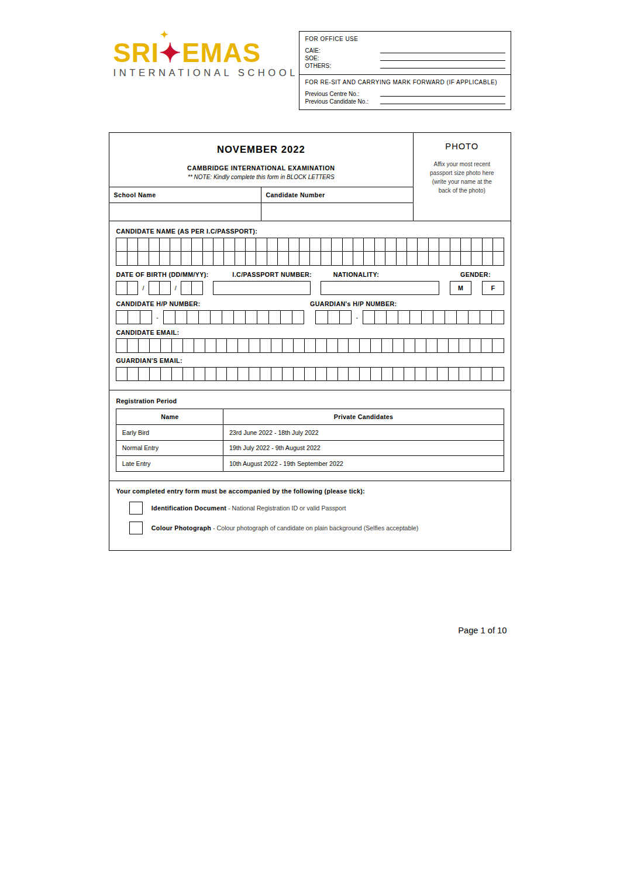SRI✦EMAS
INTERNATIONAL SCHOOL
FOR OFFICE USE
CAIE:
SOE:
OTHERS:
FOR RE-SIT AND CARRYING MARK FORWARD (IF APPLICABLE)
Previous Centre No.:
Previous Candidate No.:
NOVEMBER 2022
CAMBRIDGE INTERNATIONAL EXAMINATION
** NOTE: Kindly complete this form in BLOCK LETTERS
School Name
Candidate Number
PHOTO
Affix your most recent
passport size photo here
(write your name at the
back of the photo)
CANDIDATE NAME (AS PER I.C/PASSPORT):
DATE OF BIRTH (DD/MM/YY):
I.C/PASSPORT NUMBER:
NATIONALITY:
GENDER:
| | | / | | | / | | | | | | | | M | | F |
CANDIDATE H/P NUMBER:
GUARDIAN's H/P NUMBER:
| | | | - | | | | | | | | | | | | | | | | | - | | | | | | | | | | | | |
CANDIDATE EMAIL:
GUARDIAN'S EMAIL:
Registration Period
| Name | Private Candidates |
| --- | --- |
| Early Bird | 23rd June 2022 - 18th July 2022 |
| Normal Entry | 19th July 2022 - 9th August 2022 |
| Late Entry | 10th August 2022 - 19th September 2022 |
Your completed entry form must be accompanied by the following (please tick):
Identification Document - National Registration ID or valid Passport
Colour Photograph - Colour photograph of candidate on plain background (Selfies acceptable)
Page 1 of 10